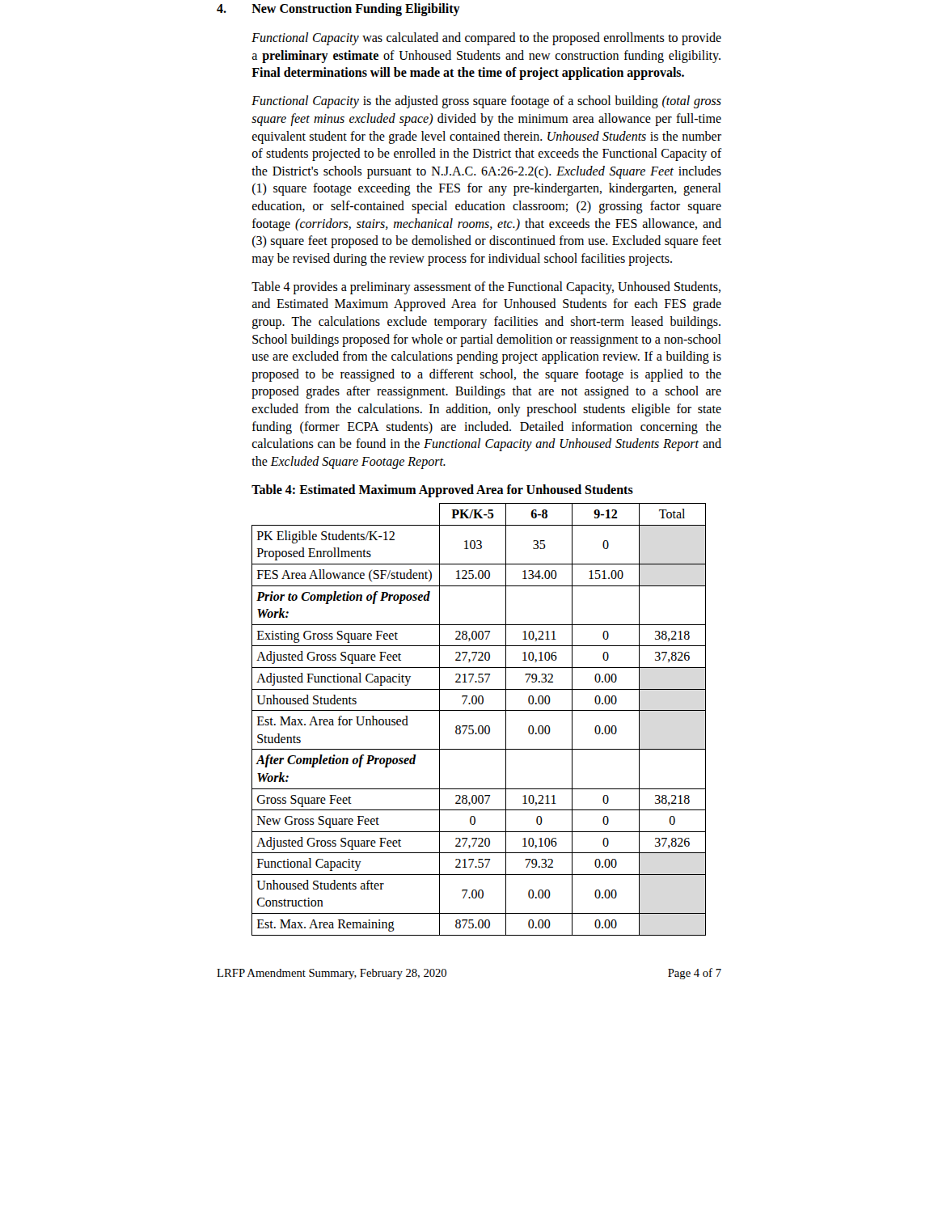4.
New Construction Funding Eligibility
Functional Capacity was calculated and compared to the proposed enrollments to provide a preliminary estimate of Unhoused Students and new construction funding eligibility. Final determinations will be made at the time of project application approvals.
Functional Capacity is the adjusted gross square footage of a school building (total gross square feet minus excluded space) divided by the minimum area allowance per full-time equivalent student for the grade level contained therein. Unhoused Students is the number of students projected to be enrolled in the District that exceeds the Functional Capacity of the District's schools pursuant to N.J.A.C. 6A:26-2.2(c). Excluded Square Feet includes (1) square footage exceeding the FES for any pre-kindergarten, kindergarten, general education, or self-contained special education classroom; (2) grossing factor square footage (corridors, stairs, mechanical rooms, etc.) that exceeds the FES allowance, and (3) square feet proposed to be demolished or discontinued from use. Excluded square feet may be revised during the review process for individual school facilities projects.
Table 4 provides a preliminary assessment of the Functional Capacity, Unhoused Students, and Estimated Maximum Approved Area for Unhoused Students for each FES grade group. The calculations exclude temporary facilities and short-term leased buildings. School buildings proposed for whole or partial demolition or reassignment to a non-school use are excluded from the calculations pending project application review. If a building is proposed to be reassigned to a different school, the square footage is applied to the proposed grades after reassignment. Buildings that are not assigned to a school are excluded from the calculations. In addition, only preschool students eligible for state funding (former ECPA students) are included. Detailed information concerning the calculations can be found in the Functional Capacity and Unhoused Students Report and the Excluded Square Footage Report.
Table 4: Estimated Maximum Approved Area for Unhoused Students
| | PK/K-5 | 6-8 | 9-12 | Total |
| --- | --- | --- | --- | --- |
| PK Eligible Students/K-12 Proposed Enrollments | 103 | 35 | 0 | |
| FES Area Allowance (SF/student) | 125.00 | 134.00 | 151.00 | |
| Prior to Completion of Proposed Work: | | | | |
| Existing Gross Square Feet | 28,007 | 10,211 | 0 | 38,218 |
| Adjusted Gross Square Feet | 27,720 | 10,106 | 0 | 37,826 |
| Adjusted Functional Capacity | 217.57 | 79.32 | 0.00 | |
| Unhoused Students | 7.00 | 0.00 | 0.00 | |
| Est. Max. Area for Unhoused Students | 875.00 | 0.00 | 0.00 | |
| After Completion of Proposed Work: | | | | |
| Gross Square Feet | 28,007 | 10,211 | 0 | 38,218 |
| New Gross Square Feet | 0 | 0 | 0 | 0 |
| Adjusted Gross Square Feet | 27,720 | 10,106 | 0 | 37,826 |
| Functional Capacity | 217.57 | 79.32 | 0.00 | |
| Unhoused Students after Construction | 7.00 | 0.00 | 0.00 | |
| Est. Max. Area Remaining | 875.00 | 0.00 | 0.00 | |
LRFP Amendment Summary, February 28, 2020
Page 4 of 7